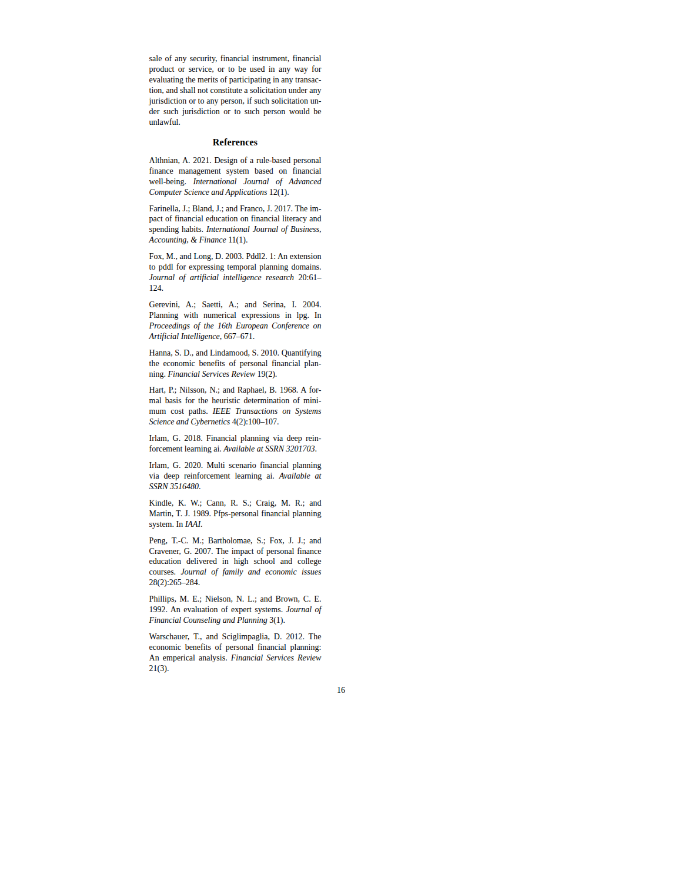sale of any security, financial instrument, financial product or service, or to be used in any way for evaluating the merits of participating in any transaction, and shall not constitute a solicitation under any jurisdiction or to any person, if such solicitation under such jurisdiction or to such person would be unlawful.
References
Althnian, A. 2021. Design of a rule-based personal finance management system based on financial well-being. International Journal of Advanced Computer Science and Applications 12(1).
Farinella, J.; Bland, J.; and Franco, J. 2017. The impact of financial education on financial literacy and spending habits. International Journal of Business, Accounting, & Finance 11(1).
Fox, M., and Long, D. 2003. Pddl2. 1: An extension to pddl for expressing temporal planning domains. Journal of artificial intelligence research 20:61–124.
Gerevini, A.; Saetti, A.; and Serina, I. 2004. Planning with numerical expressions in lpg. In Proceedings of the 16th European Conference on Artificial Intelligence, 667–671.
Hanna, S. D., and Lindamood, S. 2010. Quantifying the economic benefits of personal financial planning. Financial Services Review 19(2).
Hart, P.; Nilsson, N.; and Raphael, B. 1968. A formal basis for the heuristic determination of minimum cost paths. IEEE Transactions on Systems Science and Cybernetics 4(2):100–107.
Irlam, G. 2018. Financial planning via deep reinforcement learning ai. Available at SSRN 3201703.
Irlam, G. 2020. Multi scenario financial planning via deep reinforcement learning ai. Available at SSRN 3516480.
Kindle, K. W.; Cann, R. S.; Craig, M. R.; and Martin, T. J. 1989. Pfps-personal financial planning system. In IAAI.
Peng, T.-C. M.; Bartholomae, S.; Fox, J. J.; and Cravener, G. 2007. The impact of personal finance education delivered in high school and college courses. Journal of family and economic issues 28(2):265–284.
Phillips, M. E.; Nielson, N. L.; and Brown, C. E. 1992. An evaluation of expert systems. Journal of Financial Counseling and Planning 3(1).
Warschauer, T., and Sciglimpaglia, D. 2012. The economic benefits of personal financial planning: An emperical analysis. Financial Services Review 21(3).
16